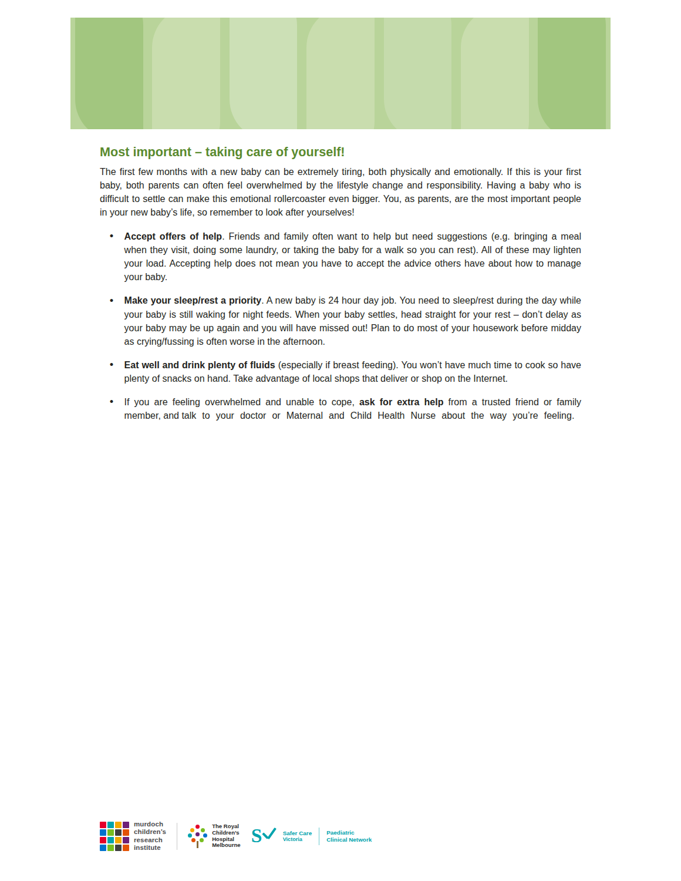Most important – taking care of yourself!
The first few months with a new baby can be extremely tiring, both physically and emotionally. If this is your first baby, both parents can often feel overwhelmed by the lifestyle change and responsibility. Having a baby who is difficult to settle can make this emotional rollercoaster even bigger. You, as parents, are the most important people in your new baby’s life, so remember to look after yourselves!
Accept offers of help. Friends and family often want to help but need suggestions (e.g. bringing a meal when they visit, doing some laundry, or taking the baby for a walk so you can rest). All of these may lighten your load. Accepting help does not mean you have to accept the advice others have about how to manage your baby.
Make your sleep/rest a priority. A new baby is 24 hour day job. You need to sleep/rest during the day while your baby is still waking for night feeds. When your baby settles, head straight for your rest – don’t delay as your baby may be up again and you will have missed out! Plan to do most of your housework before midday as crying/fussing is often worse in the afternoon.
Eat well and drink plenty of fluids (especially if breast feeding). You won’t have much time to cook so have plenty of snacks on hand. Take advantage of local shops that deliver or shop on the Internet.
If you are feeling overwhelmed and unable to cope, ask for extra help from a trusted friend or family member, and talk to your doctor or Maternal and Child Health Nurse about the way you’re feeling.
murdoch
children’s
research
institute
The Royal
Children’s
Hospital
Melbourne
S
Safer Care Victoria
Paediatric
Clinical Network